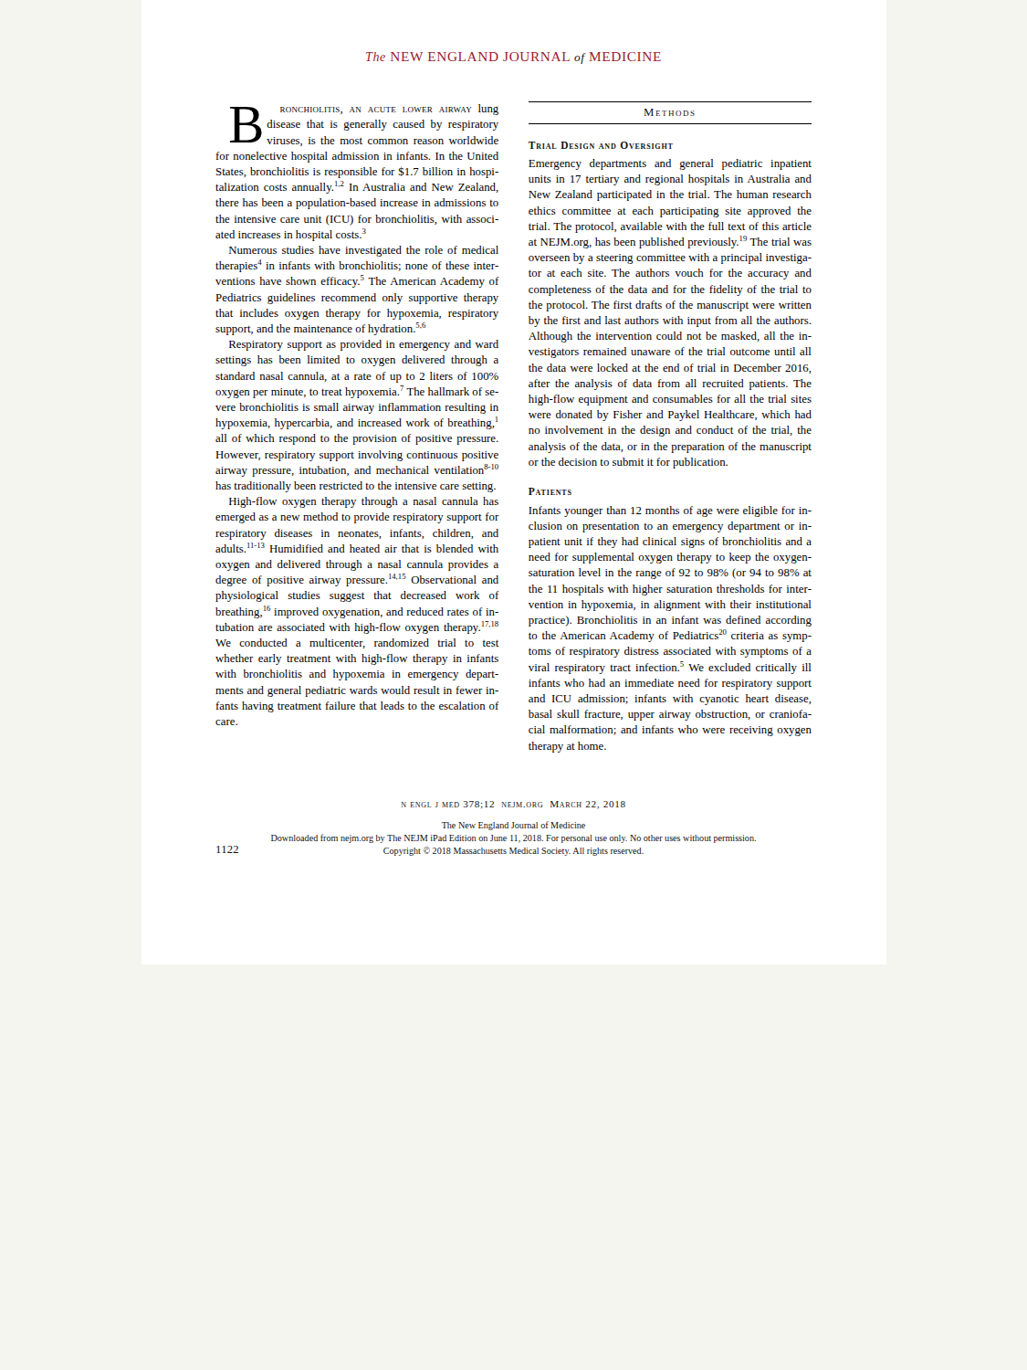The NEW ENGLAND JOURNAL of MEDICINE
Bronchiolitis, an acute lower airway lung disease that is generally caused by respiratory viruses, is the most common reason worldwide for nonelective hospital admission in infants. In the United States, bronchiolitis is responsible for $1.7 billion in hospitalization costs annually.1,2 In Australia and New Zealand, there has been a population-based increase in admissions to the intensive care unit (ICU) for bronchiolitis, with associated increases in hospital costs.3
Numerous studies have investigated the role of medical therapies4 in infants with bronchiolitis; none of these interventions have shown efficacy.5 The American Academy of Pediatrics guidelines recommend only supportive therapy that includes oxygen therapy for hypoxemia, respiratory support, and the maintenance of hydration.5,6
Respiratory support as provided in emergency and ward settings has been limited to oxygen delivered through a standard nasal cannula, at a rate of up to 2 liters of 100% oxygen per minute, to treat hypoxemia.7 The hallmark of severe bronchiolitis is small airway inflammation resulting in hypoxemia, hypercarbia, and increased work of breathing,1 all of which respond to the provision of positive pressure. However, respiratory support involving continuous positive airway pressure, intubation, and mechanical ventilation8-10 has traditionally been restricted to the intensive care setting.
High-flow oxygen therapy through a nasal cannula has emerged as a new method to provide respiratory support for respiratory diseases in neonates, infants, children, and adults.11-13 Humidified and heated air that is blended with oxygen and delivered through a nasal cannula provides a degree of positive airway pressure.14,15 Observational and physiological studies suggest that decreased work of breathing,16 improved oxygenation, and reduced rates of intubation are associated with high-flow oxygen therapy.17,18 We conducted a multicenter, randomized trial to test whether early treatment with high-flow therapy in infants with bronchiolitis and hypoxemia in emergency departments and general pediatric wards would result in fewer infants having treatment failure that leads to the escalation of care.
Methods
Trial Design and Oversight
Emergency departments and general pediatric inpatient units in 17 tertiary and regional hospitals in Australia and New Zealand participated in the trial. The human research ethics committee at each participating site approved the trial. The protocol, available with the full text of this article at NEJM.org, has been published previously.19 The trial was overseen by a steering committee with a principal investigator at each site. The authors vouch for the accuracy and completeness of the data and for the fidelity of the trial to the protocol. The first drafts of the manuscript were written by the first and last authors with input from all the authors. Although the intervention could not be masked, all the investigators remained unaware of the trial outcome until all the data were locked at the end of trial in December 2016, after the analysis of data from all recruited patients. The high-flow equipment and consumables for all the trial sites were donated by Fisher and Paykel Healthcare, which had no involvement in the design and conduct of the trial, the analysis of the data, or in the preparation of the manuscript or the decision to submit it for publication.
Patients
Infants younger than 12 months of age were eligible for inclusion on presentation to an emergency department or inpatient unit if they had clinical signs of bronchiolitis and a need for supplemental oxygen therapy to keep the oxygen-saturation level in the range of 92 to 98% (or 94 to 98% at the 11 hospitals with higher saturation thresholds for intervention in hypoxemia, in alignment with their institutional practice). Bronchiolitis in an infant was defined according to the American Academy of Pediatrics20 criteria as symptoms of respiratory distress associated with symptoms of a viral respiratory tract infection.5 We excluded critically ill infants who had an immediate need for respiratory support and ICU admission; infants with cyanotic heart disease, basal skull fracture, upper airway obstruction, or craniofacial malformation; and infants who were receiving oxygen therapy at home.
1122
n engl j med 378;12 nejm.org March 22, 2018
The New England Journal of Medicine
Downloaded from nejm.org by The NEJM iPad Edition on June 11, 2018. For personal use only. No other uses without permission.
Copyright © 2018 Massachusetts Medical Society. All rights reserved.